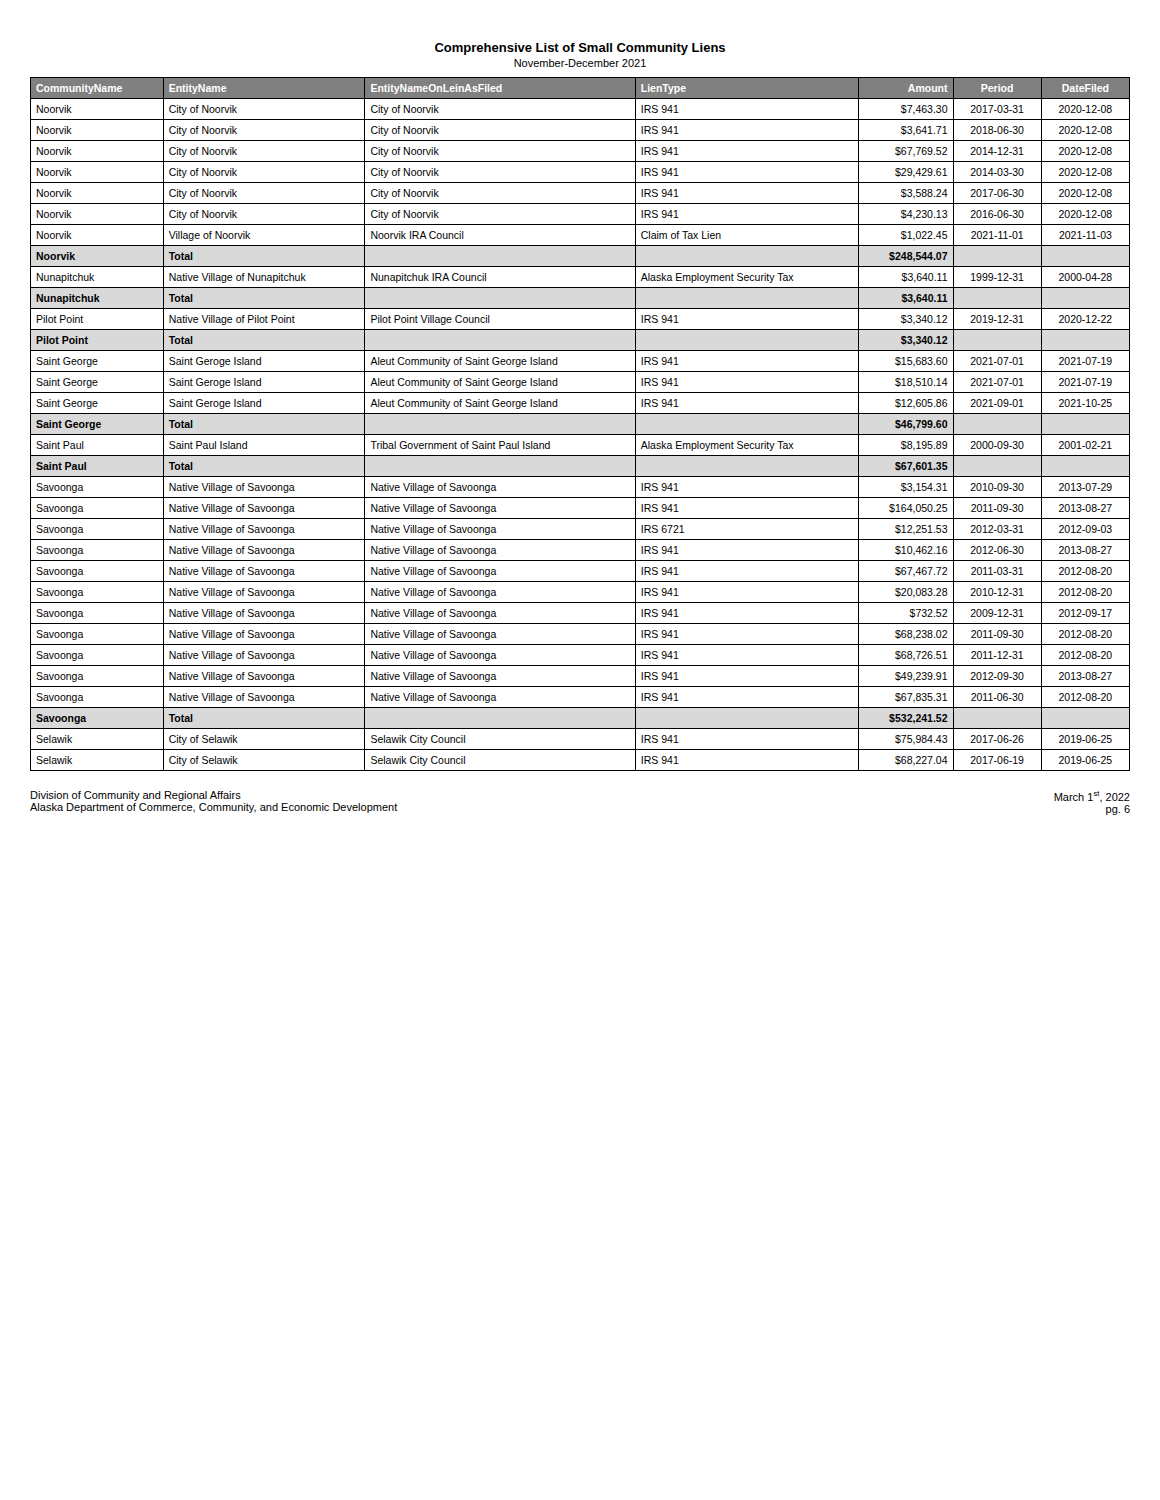Comprehensive List of Small Community Liens
November-December 2021
| CommunityName | EntityName | EntityNameOnLeinAsFiled | LienType | Amount | Period | DateFiled |
| --- | --- | --- | --- | --- | --- | --- |
| Noorvik | City of Noorvik | City of Noorvik | IRS 941 | $7,463.30 | 2017-03-31 | 2020-12-08 |
| Noorvik | City of Noorvik | City of Noorvik | IRS 941 | $3,641.71 | 2018-06-30 | 2020-12-08 |
| Noorvik | City of Noorvik | City of Noorvik | IRS 941 | $67,769.52 | 2014-12-31 | 2020-12-08 |
| Noorvik | City of Noorvik | City of Noorvik | IRS 941 | $29,429.61 | 2014-03-30 | 2020-12-08 |
| Noorvik | City of Noorvik | City of Noorvik | IRS 941 | $3,588.24 | 2017-06-30 | 2020-12-08 |
| Noorvik | City of Noorvik | City of Noorvik | IRS 941 | $4,230.13 | 2016-06-30 | 2020-12-08 |
| Noorvik | Village of Noorvik | Noorvik IRA Council | Claim of Tax Lien | $1,022.45 | 2021-11-01 | 2021-11-03 |
| Noorvik | Total | | | $248,544.07 | | |
| Nunapitchuk | Native Village of Nunapitchuk | Nunapitchuk IRA Council | Alaska Employment Security Tax | $3,640.11 | 1999-12-31 | 2000-04-28 |
| Nunapitchuk | Total | | | $3,640.11 | | |
| Pilot Point | Native Village of Pilot Point | Pilot Point Village Council | IRS 941 | $3,340.12 | 2019-12-31 | 2020-12-22 |
| Pilot Point | Total | | | $3,340.12 | | |
| Saint George | Saint Geroge Island | Aleut Community of Saint George Island | IRS 941 | $15,683.60 | 2021-07-01 | 2021-07-19 |
| Saint George | Saint Geroge Island | Aleut Community of Saint George Island | IRS 941 | $18,510.14 | 2021-07-01 | 2021-07-19 |
| Saint George | Saint Geroge Island | Aleut Community of Saint George Island | IRS 941 | $12,605.86 | 2021-09-01 | 2021-10-25 |
| Saint George | Total | | | $46,799.60 | | |
| Saint Paul | Saint Paul Island | Tribal Government of Saint Paul Island | Alaska Employment Security Tax | $8,195.89 | 2000-09-30 | 2001-02-21 |
| Saint Paul | Total | | | $67,601.35 | | |
| Savoonga | Native Village of Savoonga | Native Village of Savoonga | IRS 941 | $3,154.31 | 2010-09-30 | 2013-07-29 |
| Savoonga | Native Village of Savoonga | Native Village of Savoonga | IRS 941 | $164,050.25 | 2011-09-30 | 2013-08-27 |
| Savoonga | Native Village of Savoonga | Native Village of Savoonga | IRS 6721 | $12,251.53 | 2012-03-31 | 2012-09-03 |
| Savoonga | Native Village of Savoonga | Native Village of Savoonga | IRS 941 | $10,462.16 | 2012-06-30 | 2013-08-27 |
| Savoonga | Native Village of Savoonga | Native Village of Savoonga | IRS 941 | $67,467.72 | 2011-03-31 | 2012-08-20 |
| Savoonga | Native Village of Savoonga | Native Village of Savoonga | IRS 941 | $20,083.28 | 2010-12-31 | 2012-08-20 |
| Savoonga | Native Village of Savoonga | Native Village of Savoonga | IRS 941 | $732.52 | 2009-12-31 | 2012-09-17 |
| Savoonga | Native Village of Savoonga | Native Village of Savoonga | IRS 941 | $68,238.02 | 2011-09-30 | 2012-08-20 |
| Savoonga | Native Village of Savoonga | Native Village of Savoonga | IRS 941 | $68,726.51 | 2011-12-31 | 2012-08-20 |
| Savoonga | Native Village of Savoonga | Native Village of Savoonga | IRS 941 | $49,239.91 | 2012-09-30 | 2013-08-27 |
| Savoonga | Native Village of Savoonga | Native Village of Savoonga | IRS 941 | $67,835.31 | 2011-06-30 | 2012-08-20 |
| Savoonga | Total | | | $532,241.52 | | |
| Selawik | City of Selawik | Selawik City Council | IRS 941 | $75,984.43 | 2017-06-26 | 2019-06-25 |
| Selawik | City of Selawik | Selawik City Council | IRS 941 | $68,227.04 | 2017-06-19 | 2019-06-25 |
Division of Community and Regional Affairs
Alaska Department of Commerce, Community, and Economic Development
March 1st, 2022
pg. 6